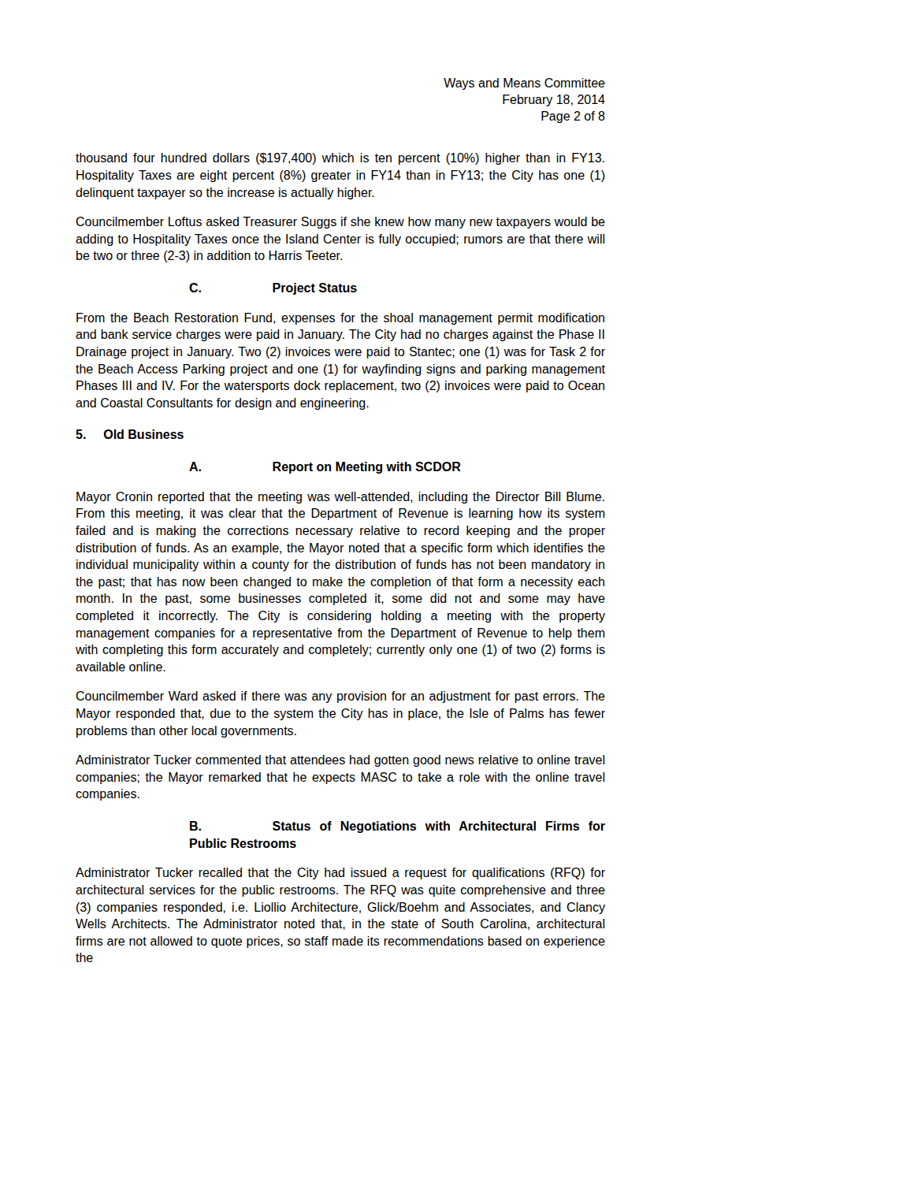Ways and Means Committee
February 18, 2014
Page 2 of 8
thousand four hundred dollars ($197,400) which is ten percent (10%) higher than in FY13. Hospitality Taxes are eight percent (8%) greater in FY14 than in FY13; the City has one (1) delinquent taxpayer so the increase is actually higher.
Councilmember Loftus asked Treasurer Suggs if she knew how many new taxpayers would be adding to Hospitality Taxes once the Island Center is fully occupied; rumors are that there will be two or three (2-3) in addition to Harris Teeter.
C. Project Status
From the Beach Restoration Fund, expenses for the shoal management permit modification and bank service charges were paid in January. The City had no charges against the Phase II Drainage project in January. Two (2) invoices were paid to Stantec; one (1) was for Task 2 for the Beach Access Parking project and one (1) for wayfinding signs and parking management Phases III and IV. For the watersports dock replacement, two (2) invoices were paid to Ocean and Coastal Consultants for design and engineering.
5. Old Business
A. Report on Meeting with SCDOR
Mayor Cronin reported that the meeting was well-attended, including the Director Bill Blume. From this meeting, it was clear that the Department of Revenue is learning how its system failed and is making the corrections necessary relative to record keeping and the proper distribution of funds. As an example, the Mayor noted that a specific form which identifies the individual municipality within a county for the distribution of funds has not been mandatory in the past; that has now been changed to make the completion of that form a necessity each month. In the past, some businesses completed it, some did not and some may have completed it incorrectly. The City is considering holding a meeting with the property management companies for a representative from the Department of Revenue to help them with completing this form accurately and completely; currently only one (1) of two (2) forms is available online.
Councilmember Ward asked if there was any provision for an adjustment for past errors. The Mayor responded that, due to the system the City has in place, the Isle of Palms has fewer problems than other local governments.
Administrator Tucker commented that attendees had gotten good news relative to online travel companies; the Mayor remarked that he expects MASC to take a role with the online travel companies.
B. Status of Negotiations with Architectural Firms for Public Restrooms
Administrator Tucker recalled that the City had issued a request for qualifications (RFQ) for architectural services for the public restrooms. The RFQ was quite comprehensive and three (3) companies responded, i.e. Liollio Architecture, Glick/Boehm and Associates, and Clancy Wells Architects. The Administrator noted that, in the state of South Carolina, architectural firms are not allowed to quote prices, so staff made its recommendations based on experience the